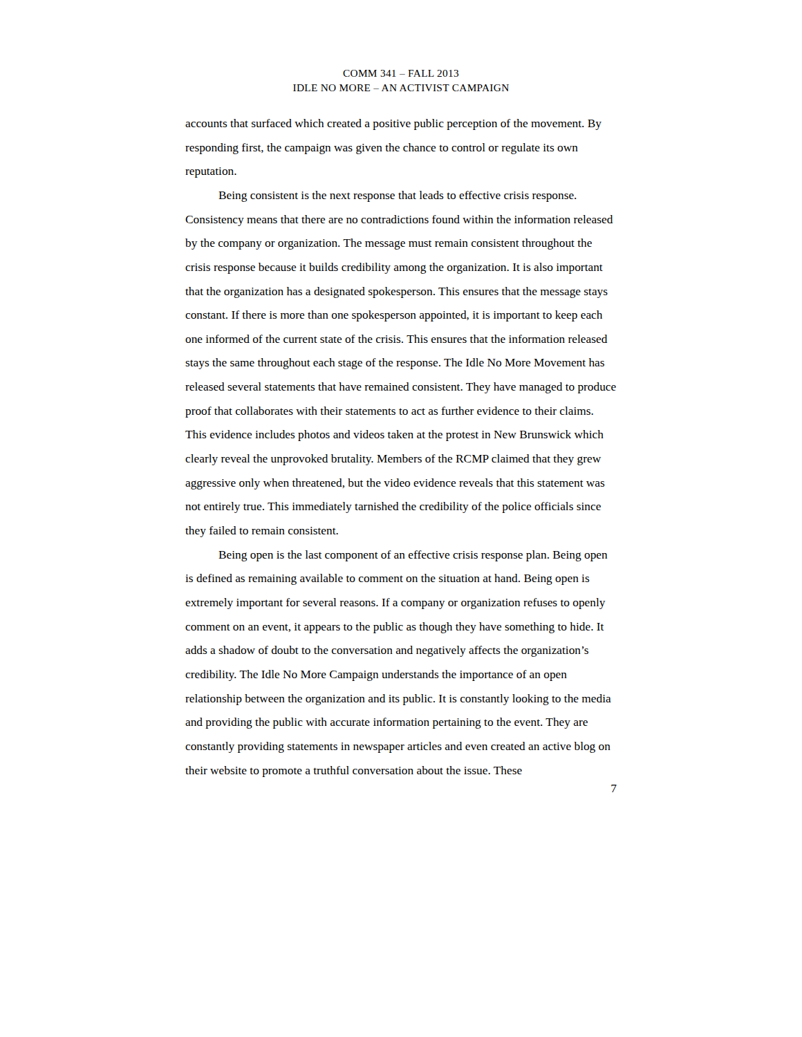COMM 341 – FALL 2013 IDLE NO MORE – AN ACTIVIST CAMPAIGN
accounts that surfaced which created a positive public perception of the movement. By responding first, the campaign was given the chance to control or regulate its own reputation.
Being consistent is the next response that leads to effective crisis response. Consistency means that there are no contradictions found within the information released by the company or organization. The message must remain consistent throughout the crisis response because it builds credibility among the organization. It is also important that the organization has a designated spokesperson. This ensures that the message stays constant. If there is more than one spokesperson appointed, it is important to keep each one informed of the current state of the crisis. This ensures that the information released stays the same throughout each stage of the response. The Idle No More Movement has released several statements that have remained consistent. They have managed to produce proof that collaborates with their statements to act as further evidence to their claims. This evidence includes photos and videos taken at the protest in New Brunswick which clearly reveal the unprovoked brutality. Members of the RCMP claimed that they grew aggressive only when threatened, but the video evidence reveals that this statement was not entirely true. This immediately tarnished the credibility of the police officials since they failed to remain consistent.
Being open is the last component of an effective crisis response plan. Being open is defined as remaining available to comment on the situation at hand. Being open is extremely important for several reasons. If a company or organization refuses to openly comment on an event, it appears to the public as though they have something to hide. It adds a shadow of doubt to the conversation and negatively affects the organization’s credibility. The Idle No More Campaign understands the importance of an open relationship between the organization and its public. It is constantly looking to the media and providing the public with accurate information pertaining to the event. They are constantly providing statements in newspaper articles and even created an active blog on their website to promote a truthful conversation about the issue. These
7